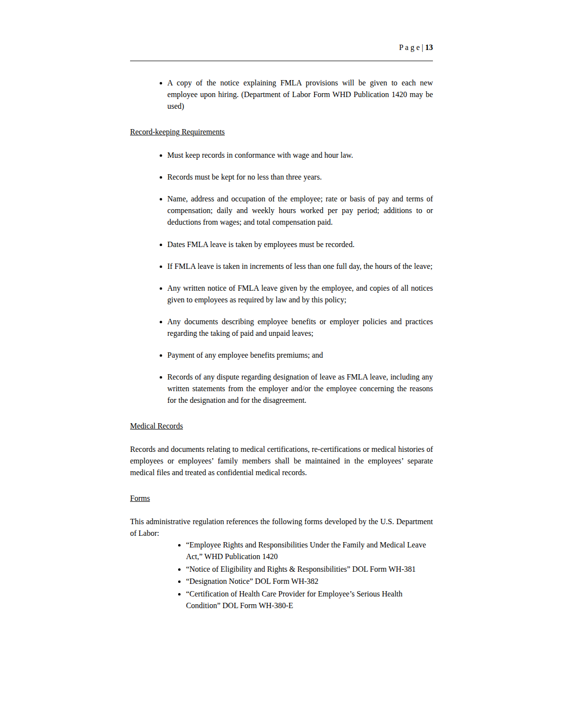P a g e | 13
A copy of the notice explaining FMLA provisions will be given to each new employee upon hiring. (Department of Labor Form WHD Publication 1420 may be used)
Record-keeping Requirements
Must keep records in conformance with wage and hour law.
Records must be kept for no less than three years.
Name, address and occupation of the employee; rate or basis of pay and terms of compensation; daily and weekly hours worked per pay period; additions to or deductions from wages; and total compensation paid.
Dates FMLA leave is taken by employees must be recorded.
If FMLA leave is taken in increments of less than one full day, the hours of the leave;
Any written notice of FMLA leave given by the employee, and copies of all notices given to employees as required by law and by this policy;
Any documents describing employee benefits or employer policies and practices regarding the taking of paid and unpaid leaves;
Payment of any employee benefits premiums; and
Records of any dispute regarding designation of leave as FMLA leave, including any written statements from the employer and/or the employee concerning the reasons for the designation and for the disagreement.
Medical Records
Records and documents relating to medical certifications, re-certifications or medical histories of employees or employees’ family members shall be maintained in the employees’ separate medical files and treated as confidential medical records.
Forms
This administrative regulation references the following forms developed by the U.S. Department of Labor:
“Employee Rights and Responsibilities Under the Family and Medical Leave Act,” WHD Publication 1420
“Notice of Eligibility and Rights & Responsibilities” DOL Form WH-381
“Designation Notice” DOL Form WH-382
“Certification of Health Care Provider for Employee’s Serious Health Condition” DOL Form WH-380-E